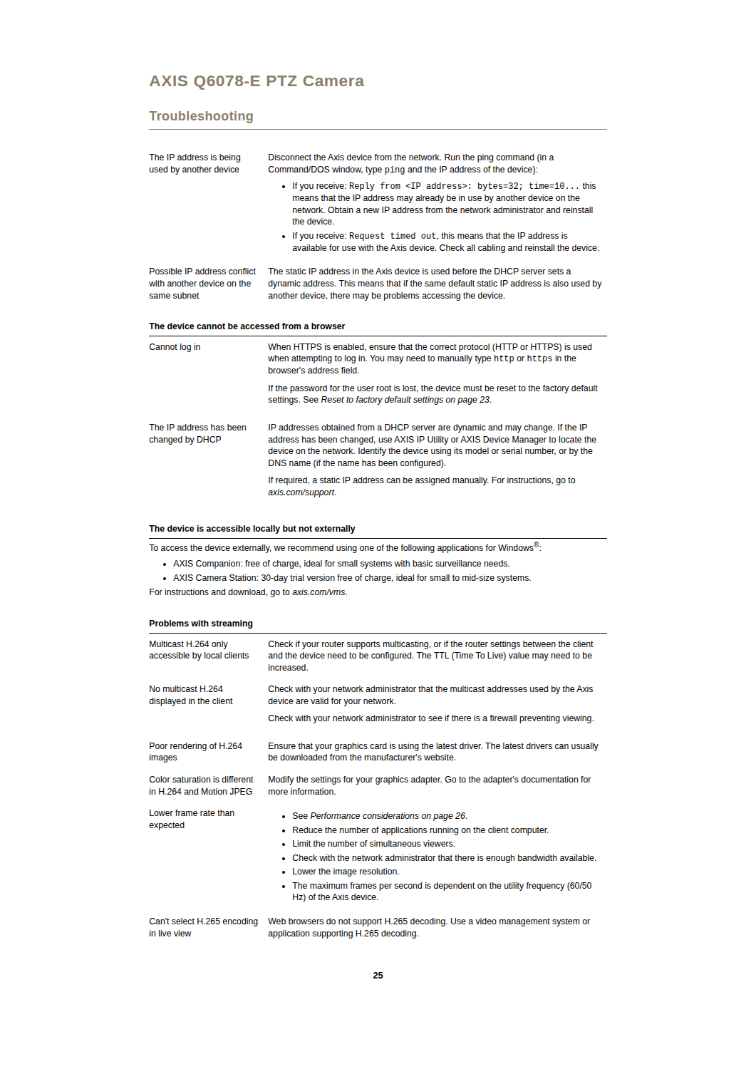AXIS Q6078-E PTZ Camera
Troubleshooting
| The IP address is being used by another device | Disconnect the Axis device from the network. Run the ping command (in a Command/DOS window, type ping and the IP address of the device): If you receive: Reply from <IP address>: bytes=32; time=10... this means that the IP address may already be in use by another device on the network. Obtain a new IP address from the network administrator and reinstall the device. If you receive: Request timed out , this means that the IP address is available for use with the Axis device. Check all cabling and reinstall the device. |
| Possible IP address conflict with another device on the same subnet | The static IP address in the Axis device is used before the DHCP server sets a dynamic address. This means that if the same default static IP address is also used by another device, there may be problems accessing the device. |
The device cannot be accessed from a browser
| Cannot log in | When HTTPS is enabled, ensure that the correct protocol (HTTP or HTTPS) is used when attempting to log in. You may need to manually type http or https in the browser's address field. If the password for the user root is lost, the device must be reset to the factory default settings. See Reset to factory default settings on page 23 . |
| The IP address has been changed by DHCP | IP addresses obtained from a DHCP server are dynamic and may change. If the IP address has been changed, use AXIS IP Utility or AXIS Device Manager to locate the device on the network. Identify the device using its model or serial number, or by the DNS name (if the name has been configured). If required, a static IP address can be assigned manually. For instructions, go to axis.com/support . |
The device is accessible locally but not externally
To access the device externally, we recommend using one of the following applications for Windows®:
AXIS Companion: free of charge, ideal for small systems with basic surveillance needs.
AXIS Camera Station: 30-day trial version free of charge, ideal for small to mid-size systems.
For instructions and download, go to axis.com/vms.
Problems with streaming
| Multicast H.264 only accessible by local clients | Check if your router supports multicasting, or if the router settings between the client and the device need to be configured. The TTL (Time To Live) value may need to be increased. |
| No multicast H.264 displayed in the client | Check with your network administrator that the multicast addresses used by the Axis device are valid for your network. Check with your network administrator to see if there is a firewall preventing viewing. |
| Poor rendering of H.264 images | Ensure that your graphics card is using the latest driver. The latest drivers can usually be downloaded from the manufacturer's website. |
| Color saturation is different in H.264 and Motion JPEG | Modify the settings for your graphics adapter. Go to the adapter's documentation for more information. |
| Lower frame rate than expected | See Performance considerations on page 26 . Reduce the number of applications running on the client computer. Limit the number of simultaneous viewers. Check with the network administrator that there is enough bandwidth available. Lower the image resolution. The maximum frames per second is dependent on the utility frequency (60/50 Hz) of the Axis device. |
| Can't select H.265 encoding in live view | Web browsers do not support H.265 decoding. Use a video management system or application supporting H.265 decoding. |
25